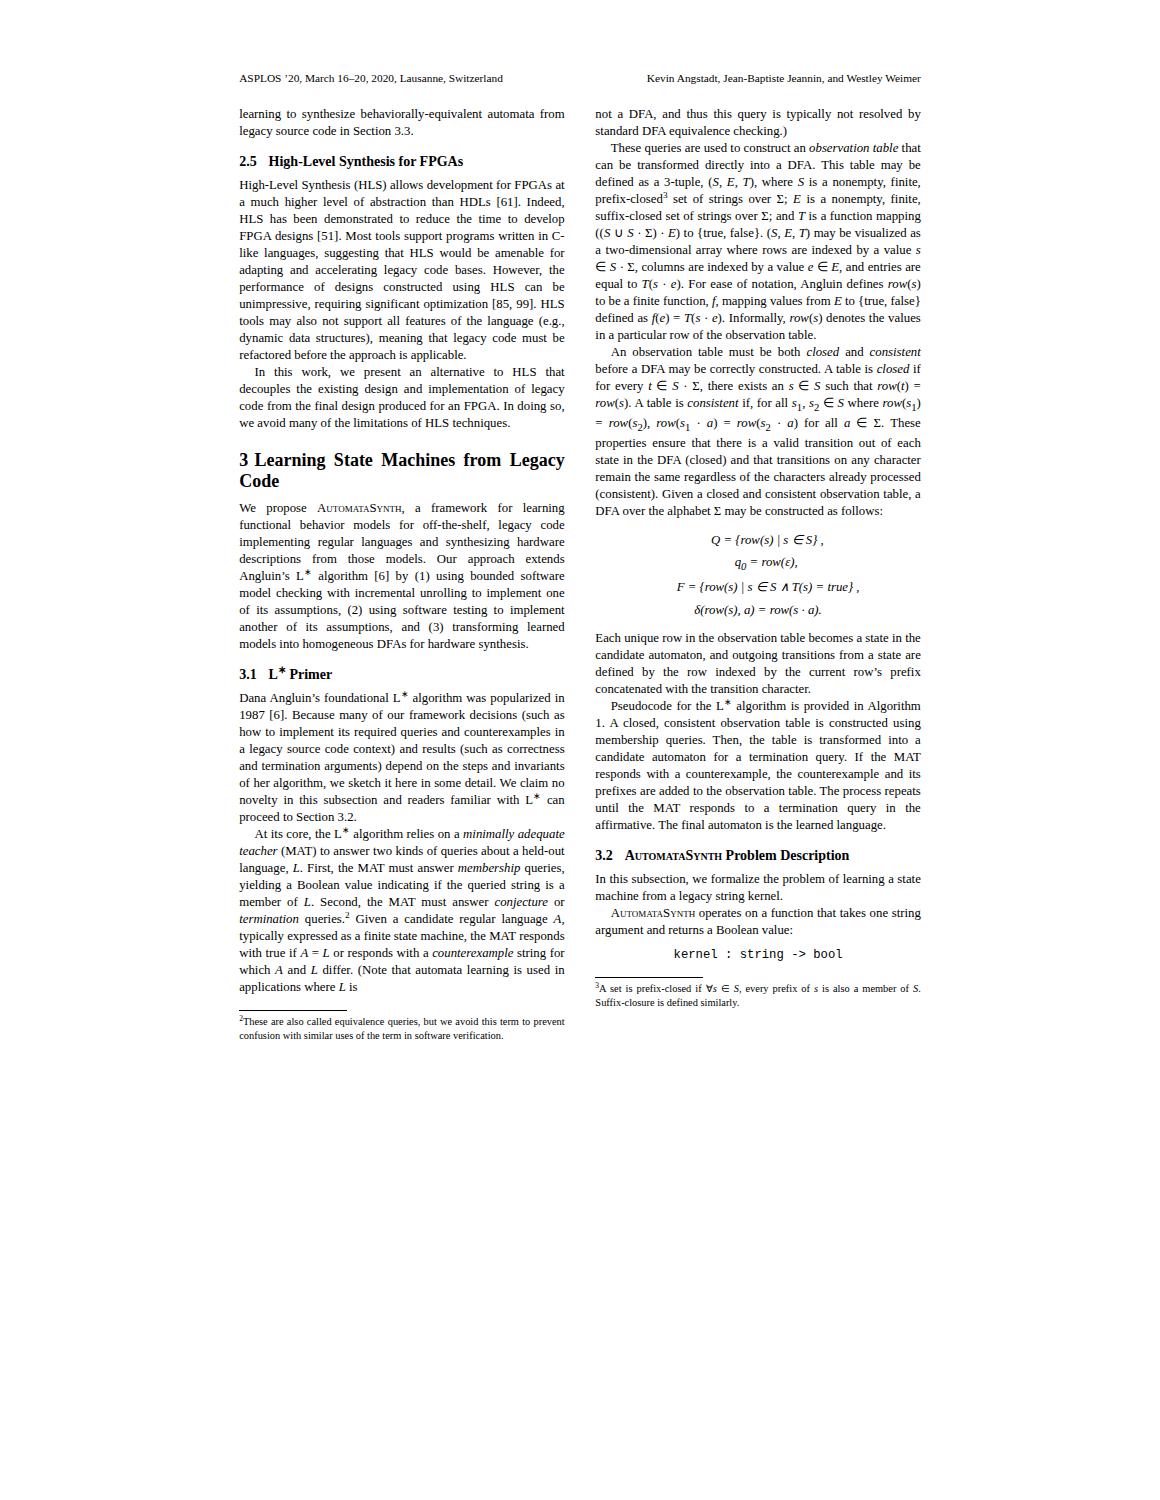ASPLOS ’20, March 16–20, 2020, Lausanne, Switzerland
Kevin Angstadt, Jean-Baptiste Jeannin, and Westley Weimer
learning to synthesize behaviorally-equivalent automata from legacy source code in Section 3.3.
2.5 High-Level Synthesis for FPGAs
High-Level Synthesis (HLS) allows development for FPGAs at a much higher level of abstraction than HDLs [61]. Indeed, HLS has been demonstrated to reduce the time to develop FPGA designs [51]. Most tools support programs written in C-like languages, suggesting that HLS would be amenable for adapting and accelerating legacy code bases. However, the performance of designs constructed using HLS can be unimpressive, requiring significant optimization [85, 99]. HLS tools may also not support all features of the language (e.g., dynamic data structures), meaning that legacy code must be refactored before the approach is applicable.
In this work, we present an alternative to HLS that decouples the existing design and implementation of legacy code from the final design produced for an FPGA. In doing so, we avoid many of the limitations of HLS techniques.
3 Learning State Machines from Legacy Code
We propose AutomataSynth, a framework for learning functional behavior models for off-the-shelf, legacy code implementing regular languages and synthesizing hardware descriptions from those models. Our approach extends Angluin’s L∗ algorithm [6] by (1) using bounded software model checking with incremental unrolling to implement one of its assumptions, (2) using software testing to implement another of its assumptions, and (3) transforming learned models into homogeneous DFAs for hardware synthesis.
3.1 L∗ Primer
Dana Angluin’s foundational L∗ algorithm was popularized in 1987 [6]. Because many of our framework decisions (such as how to implement its required queries and counterexamples in a legacy source code context) and results (such as correctness and termination arguments) depend on the steps and invariants of her algorithm, we sketch it here in some detail. We claim no novelty in this subsection and readers familiar with L∗ can proceed to Section 3.2.
At its core, the L∗ algorithm relies on a minimally adequate teacher (MAT) to answer two kinds of queries about a held-out language, L. First, the MAT must answer membership queries, yielding a Boolean value indicating if the queried string is a member of L. Second, the MAT must answer conjecture or termination queries.2 Given a candidate regular language A, typically expressed as a finite state machine, the MAT responds with true if A = L or responds with a counterexample string for which A and L differ. (Note that automata learning is used in applications where L is
2These are also called equivalence queries, but we avoid this term to prevent confusion with similar uses of the term in software verification.
not a DFA, and thus this query is typically not resolved by standard DFA equivalence checking.)
These queries are used to construct an observation table that can be transformed directly into a DFA. This table may be defined as a 3-tuple, (S, E, T), where S is a nonempty, finite, prefix-closed3 set of strings over Σ; E is a nonempty, finite, suffix-closed set of strings over Σ; and T is a function mapping ((S ∪ S · Σ) · E) to {true, false}. (S, E, T) may be visualized as a two-dimensional array where rows are indexed by a value s ∈ S · Σ, columns are indexed by a value e ∈ E, and entries are equal to T(s · e). For ease of notation, Angluin defines row(s) to be a finite function, f, mapping values from E to {true, false} defined as f(e) = T(s · e). Informally, row(s) denotes the values in a particular row of the observation table.
An observation table must be both closed and consistent before a DFA may be correctly constructed. A table is closed if for every t ∈ S · Σ, there exists an s ∈ S such that row(t) = row(s). A table is consistent if, for all s1, s2 ∈ S where row(s1) = row(s2), row(s1 · a) = row(s2 · a) for all a ∈ Σ. These properties ensure that there is a valid transition out of each state in the DFA (closed) and that transitions on any character remain the same regardless of the characters already processed (consistent). Given a closed and consistent observation table, a DFA over the alphabet Σ may be constructed as follows:
Q = {row(s) | s ∈ S} ,
q0 = row(ε),
F = {row(s) | s ∈ S ∧ T(s) = true} ,
δ(row(s), a) = row(s · a).
Each unique row in the observation table becomes a state in the candidate automaton, and outgoing transitions from a state are defined by the row indexed by the current row’s prefix concatenated with the transition character.
Pseudocode for the L∗ algorithm is provided in Algorithm 1. A closed, consistent observation table is constructed using membership queries. Then, the table is transformed into a candidate automaton for a termination query. If the MAT responds with a counterexample, the counterexample and its prefixes are added to the observation table. The process repeats until the MAT responds to a termination query in the affirmative. The final automaton is the learned language.
3.2 AutomataSynth Problem Description
In this subsection, we formalize the problem of learning a state machine from a legacy string kernel.
AutomataSynth operates on a function that takes one string argument and returns a Boolean value:
kernel : string -> bool
3A set is prefix-closed if ∀s ∈ S, every prefix of s is also a member of S. Suffix-closure is defined similarly.